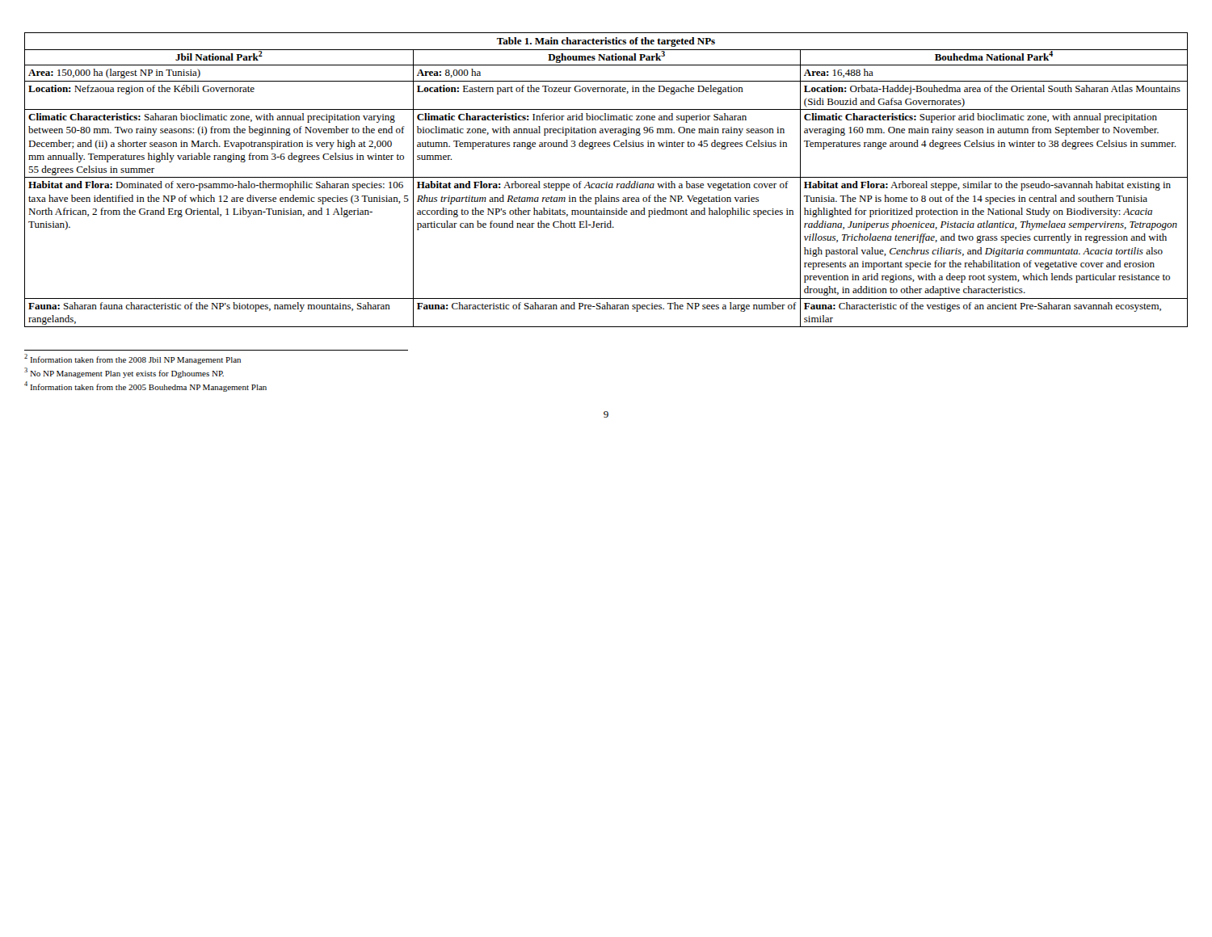Table 1. Main characteristics of the targeted NPs
| Jbil National Park 2 | Dghoumes National Park 3 | Bouhedma National Park 4 |
| --- | --- | --- |
| Area: 150,000 ha (largest NP in Tunisia) | Area: 8,000 ha | Area: 16,488 ha |
| Location: Nefzaoua region of the Kébili Governorate | Location: Eastern part of the Tozeur Governorate, in the Degache Delegation | Location: Orbata-Haddej-Bouhedma area of the Oriental South Saharan Atlas Mountains (Sidi Bouzid and Gafsa Governorates) |
| Climatic Characteristics: Saharan bioclimatic zone, with annual precipitation varying between 50-80 mm. Two rainy seasons: (i) from the beginning of November to the end of December; and (ii) a shorter season in March. Evapotranspiration is very high at 2,000 mm annually. Temperatures highly variable ranging from 3-6 degrees Celsius in winter to 55 degrees Celsius in summer | Climatic Characteristics: Inferior arid bioclimatic zone and superior Saharan bioclimatic zone, with annual precipitation averaging 96 mm. One main rainy season in autumn. Temperatures range around 3 degrees Celsius in winter to 45 degrees Celsius in summer. | Climatic Characteristics: Superior arid bioclimatic zone, with annual precipitation averaging 160 mm. One main rainy season in autumn from September to November. Temperatures range around 4 degrees Celsius in winter to 38 degrees Celsius in summer. |
| Habitat and Flora: Dominated of xero-psammo-halo-thermophilic Saharan species: 106 taxa have been identified in the NP of which 12 are diverse endemic species (3 Tunisian, 5 North African, 2 from the Grand Erg Oriental, 1 Libyan-Tunisian, and 1 Algerian-Tunisian). | Habitat and Flora: Arboreal steppe of Acacia raddiana with a base vegetation cover of Rhus tripartitum and Retama retam in the plains area of the NP. Vegetation varies according to the NP's other habitats, mountainside and piedmont and halophilic species in particular can be found near the Chott El-Jerid. | Habitat and Flora: Arboreal steppe, similar to the pseudo-savannah habitat existing in Tunisia. The NP is home to 8 out of the 14 species in central and southern Tunisia highlighted for prioritized protection in the National Study on Biodiversity: Acacia raddiana, Juniperus phoenicea, Pistacia atlantica, Thymelaea sempervirens, Tetrapogon villosus, Tricholaena teneriffae, and two grass species currently in regression and with high pastoral value, Cenchrus ciliaris, and Digitaria communtata. Acacia tortilis also represents an important specie for the rehabilitation of vegetative cover and erosion prevention in arid regions, with a deep root system, which lends particular resistance to drought, in addition to other adaptive characteristics. |
| Fauna: Saharan fauna characteristic of the NP's biotopes, namely mountains, Saharan rangelands, | Fauna: Characteristic of Saharan and Pre-Saharan species. The NP sees a large number of | Fauna: Characteristic of the vestiges of an ancient Pre-Saharan savannah ecosystem, similar |
2 Information taken from the 2008 Jbil NP Management Plan
3 No NP Management Plan yet exists for Dghoumes NP.
4 Information taken from the 2005 Bouhedma NP Management Plan
9